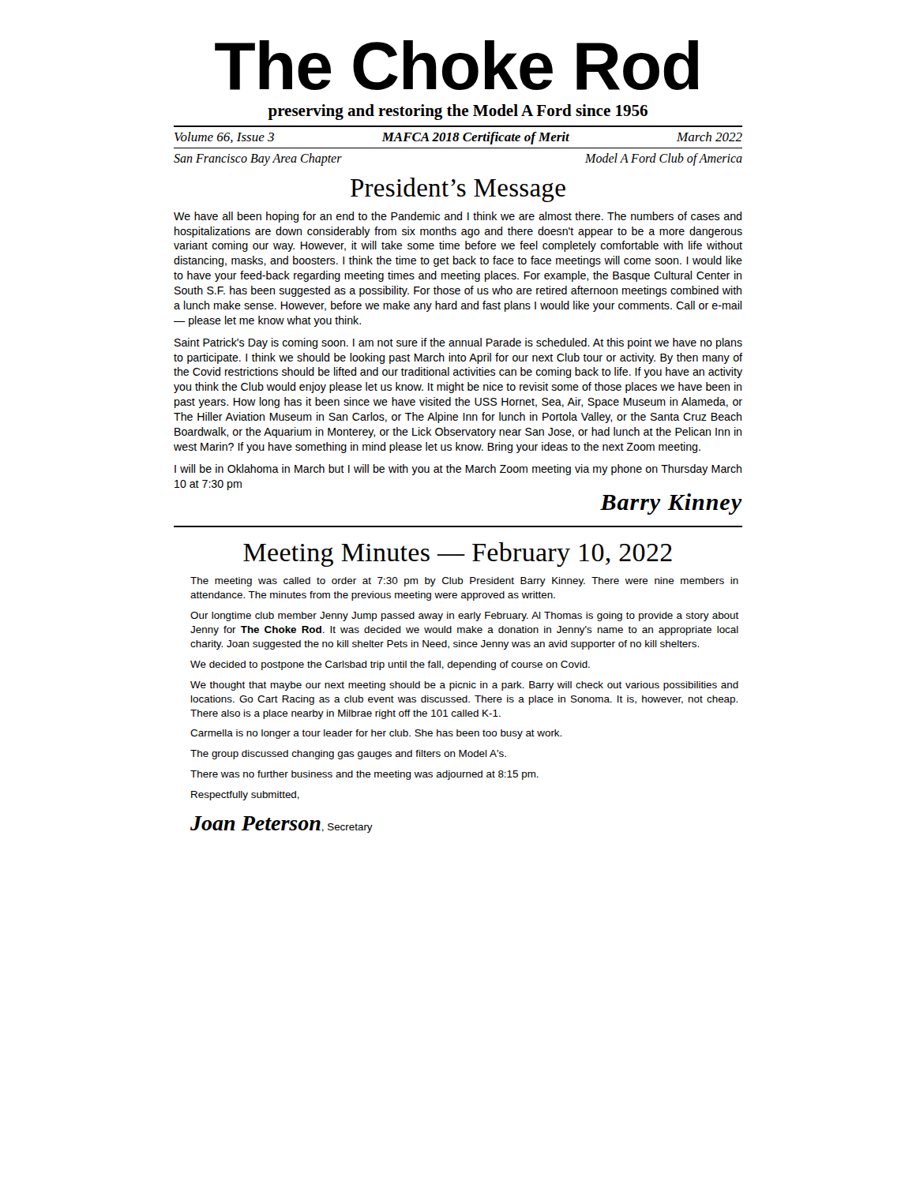The Choke Rod
preserving and restoring the Model A Ford since 1956
Volume 66, Issue 3 MAFCA 2018 Certificate of Merit March 2022
San Francisco Bay Area Chapter Model A Ford Club of America
President’s Message
We have all been hoping for an end to the Pandemic and I think we are almost there. The numbers of cases and hospitalizations are down considerably from six months ago and there doesn't appear to be a more dangerous variant coming our way. However, it will take some time before we feel completely comfortable with life without distancing, masks, and boosters. I think the time to get back to face to face meetings will come soon. I would like to have your feed-back regarding meeting times and meeting places. For example, the Basque Cultural Center in South S.F. has been suggested as a possibility. For those of us who are retired afternoon meetings combined with a lunch make sense. However, before we make any hard and fast plans I would like your comments. Call or e-mail — please let me know what you think.
Saint Patrick's Day is coming soon. I am not sure if the annual Parade is scheduled. At this point we have no plans to participate. I think we should be looking past March into April for our next Club tour or activity. By then many of the Covid restrictions should be lifted and our traditional activities can be coming back to life. If you have an activity you think the Club would enjoy please let us know. It might be nice to revisit some of those places we have been in past years. How long has it been since we have visited the USS Hornet, Sea, Air, Space Museum in Alameda, or The Hiller Aviation Museum in San Carlos, or The Alpine Inn for lunch in Portola Valley, or the Santa Cruz Beach Boardwalk, or the Aquarium in Monterey, or the Lick Observatory near San Jose, or had lunch at the Pelican Inn in west Marin? If you have something in mind please let us know. Bring your ideas to the next Zoom meeting.
I will be in Oklahoma in March but I will be with you at the March Zoom meeting via my phone on Thursday March 10 at 7:30 pm
Barry Kinney
Meeting Minutes — February 10, 2022
The meeting was called to order at 7:30 pm by Club President Barry Kinney. There were nine members in attendance. The minutes from the previous meeting were approved as written.
Our longtime club member Jenny Jump passed away in early February. Al Thomas is going to provide a story about Jenny for The Choke Rod. It was decided we would make a donation in Jenny's name to an appropriate local charity. Joan suggested the no kill shelter Pets in Need, since Jenny was an avid supporter of no kill shelters.
We decided to postpone the Carlsbad trip until the fall, depending of course on Covid.
We thought that maybe our next meeting should be a picnic in a park. Barry will check out various possibilities and locations. Go Cart Racing as a club event was discussed. There is a place in Sonoma. It is, however, not cheap. There also is a place nearby in Milbrae right off the 101 called K-1.
Carmella is no longer a tour leader for her club. She has been too busy at work.
The group discussed changing gas gauges and filters on Model A's.
There was no further business and the meeting was adjourned at 8:15 pm.
Respectfully submitted,
Joan Peterson, Secretary